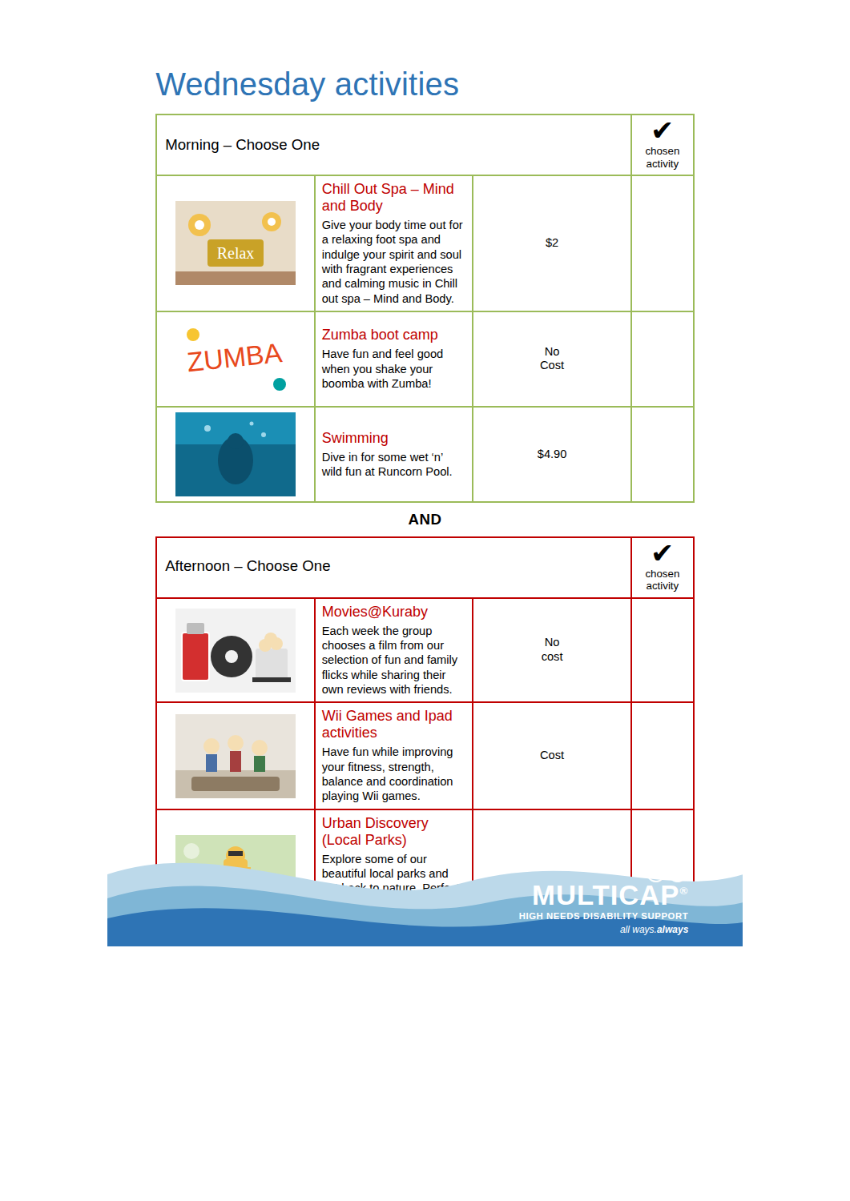Wednesday activities
| Morning – Choose One | ✔ chosen activity |
| | Chill Out Spa – Mind and Body Give your body time out for a relaxing foot spa and indulge your spirit and soul with fragrant experiences and calming music in Chill out spa – Mind and Body. | $2 | |
| | Zumba boot camp Have fun and feel good when you shake your boomba with Zumba! | No Cost | |
| | Swimming Dive in for some wet ‘n’ wild fun at Runcorn Pool. | $4.90 | |
AND
| Afternoon – Choose One | ✔ chosen activity |
| | Movies@Kuraby Each week the group chooses a film from our selection of fun and family flicks while sharing their own reviews with friends. | No cost | |
| | Wii Games and Ipad activities Have fun while improving your fitness, strength, balance and coordination playing Wii games. | Cost | |
| | Urban Discovery (Local Parks) Explore some of our beautiful local parks and get back to nature. Perfect for customers with limited mobility to stretch and strengthen their muscles. | Cost | |
⦿⦿
MULTICAP®
HIGH NEEDS DISABILITY SUPPORT
all ways.always